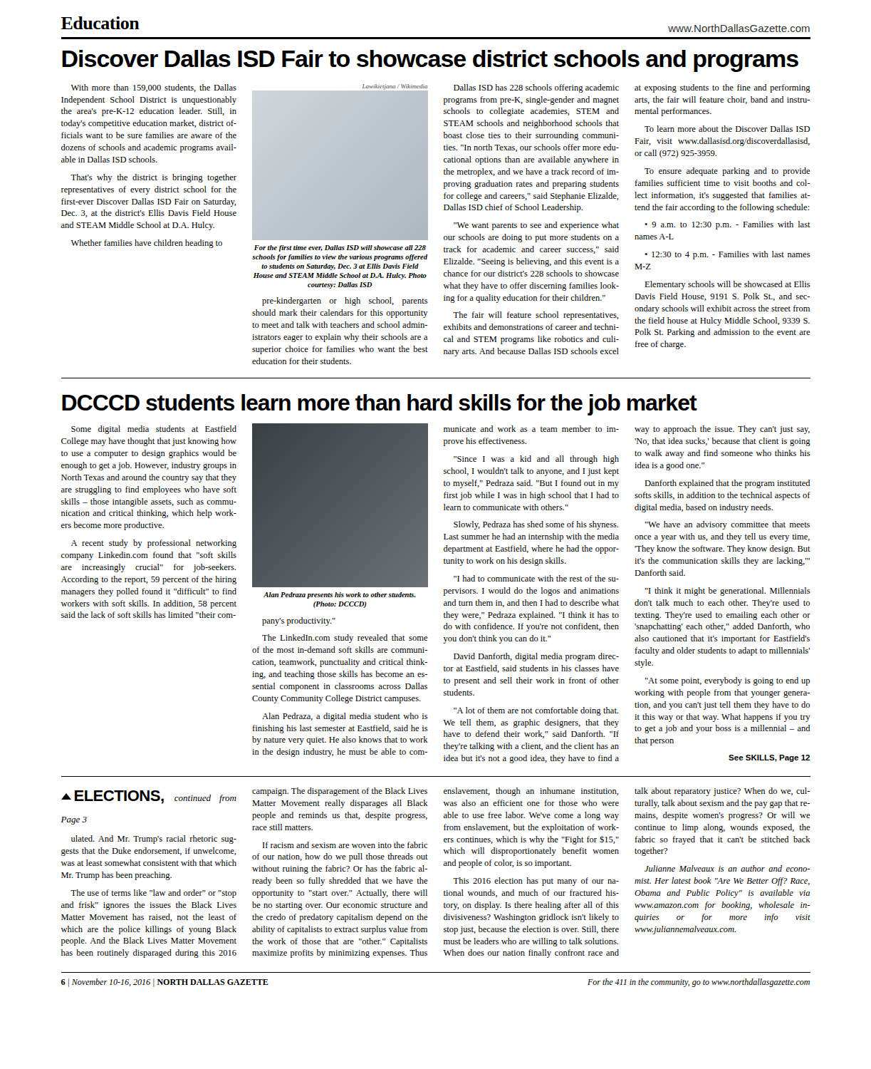Education
www.NorthDallasGazette.com
Discover Dallas ISD Fair to showcase district schools and programs
With more than 159,000 students, the Dallas Independent School District is unquestionably the area's pre-K-12 education leader. Still, in today's competitive education market, district officials want to be sure families are aware of the dozens of schools and academic programs available in Dallas ISD schools.
That's why the district is bringing together representatives of every district school for the first-ever Discover Dallas ISD Fair on Saturday, Dec. 3, at the district's Ellis Davis Field House and STEAM Middle School at D.A. Hulcy.
Whether families have children heading to
Lawikietjana / Wikimedia
For the first time ever, Dallas ISD will showcase all 228 schools for families to view the various programs offered to students on Saturday, Dec. 3 at Ellis Davis Field House and STEAM Middle School at D.A. Hulcy. Photo courtesy: Dallas ISD
pre-kindergarten or high school, parents should mark their calendars for this opportunity to meet and talk with teachers and school administrators eager to explain why their schools are a superior choice for families who want the best education for their students.
Dallas ISD has 228 schools offering academic programs from pre-K, single-gender and magnet schools to collegiate academies, STEM and STEAM schools and neighborhood schools that boast close ties to their surrounding communities. "In north Texas, our schools offer more educational options than are available anywhere in the metroplex, and we have a track record of improving graduation rates and preparing students for college and careers," said Stephanie Elizalde, Dallas ISD chief of School Leadership.
"We want parents to see and experience what our schools are doing to put more students on a track for academic and career success," said Elizalde. "Seeing is believing, and this event is a chance for our district's 228 schools to showcase what they have to offer discerning families looking for a quality education for their children."
The fair will feature school representatives, exhibits and demonstrations of career and technical and STEM programs like robotics and culinary arts. And because Dallas ISD schools excel at exposing students to the fine and performing arts, the fair will feature choir, band and instrumental performances.
To learn more about the Discover Dallas ISD Fair, visit www.dallasisd.org/discoverdallasisd, or call (972) 925-3959.
To ensure adequate parking and to provide families sufficient time to visit booths and collect information, it's suggested that families attend the fair according to the following schedule:
• 9 a.m. to 12:30 p.m. - Families with last names A-L
• 12:30 to 4 p.m. - Families with last names M-Z
Elementary schools will be showcased at Ellis Davis Field House, 9191 S. Polk St., and secondary schools will exhibit across the street from the field house at Hulcy Middle School, 9339 S. Polk St. Parking and admission to the event are free of charge.
DCCCD students learn more than hard skills for the job market
Some digital media students at Eastfield College may have thought that just knowing how to use a computer to design graphics would be enough to get a job. However, industry groups in North Texas and around the country say that they are struggling to find employees who have soft skills – those intangible assets, such as communication and critical thinking, which help workers become more productive.
A recent study by professional networking company Linkedin.com found that "soft skills are increasingly crucial" for job-seekers. According to the report, 59 percent of the hiring managers they polled found it "difficult" to find workers with soft skills. In addition, 58 percent said the lack of soft skills has limited "their com-
Alan Pedraza presents his work to other students. (Photo: DCCCD)
pany's productivity."
The LinkedIn.com study revealed that some of the most in-demand soft skills are communication, teamwork, punctuality and critical thinking, and teaching those skills has become an essential component in classrooms across Dallas County Community College District campuses.
Alan Pedraza, a digital media student who is finishing his last semester at Eastfield, said he is by nature very quiet. He also knows that to work in the design industry, he must be able to communicate and work as a team member to improve his effectiveness.
"Since I was a kid and all through high school, I wouldn't talk to anyone, and I just kept to myself," Pedraza said. "But I found out in my first job while I was in high school that I had to learn to communicate with others."
Slowly, Pedraza has shed some of his shyness. Last summer he had an internship with the media department at Eastfield, where he had the opportunity to work on his design skills.
"I had to communicate with the rest of the supervisors. I would do the logos and animations and turn them in, and then I had to describe what they were," Pedraza explained. "I think it has to do with confidence. If you're not confident, then you don't think you can do it."
David Danforth, digital media program director at Eastfield, said students in his classes have to present and sell their work in front of other students.
"A lot of them are not comfortable doing that. We tell them, as graphic designers, that they have to defend their work," said Danforth. "If they're talking with a client, and the client has an idea but it's not a good idea, they have to find a way to approach the issue. They can't just say, 'No, that idea sucks,' because that client is going to walk away and find someone who thinks his idea is a good one."
Danforth explained that the program instituted softs skills, in addition to the technical aspects of digital media, based on industry needs.
"We have an advisory committee that meets once a year with us, and they tell us every time, 'They know the software. They know design. But it's the communication skills they are lacking,'" Danforth said.
"I think it might be generational. Millennials don't talk much to each other. They're used to texting. They're used to emailing each other or 'snapchatting' each other," added Danforth, who also cautioned that it's important for Eastfield's faculty and older students to adapt to millennials' style.
"At some point, everybody is going to end up working with people from that younger generation, and you can't just tell them they have to do it this way or that way. What happens if you try to get a job and your boss is a millennial – and that person
See SKILLS, Page 12
ELECTIONS, continued from Page 3
ulated. And Mr. Trump's racial rhetoric suggests that the Duke endorsement, if unwelcome, was at least somewhat consistent with that which Mr. Trump has been preaching.
The use of terms like "law and order" or "stop and frisk" ignores the issues the Black Lives Matter Movement has raised, not the least of which are the police killings of young Black people. And the Black Lives Matter Movement has been routinely disparaged during this 2016 campaign. The disparagement of the Black Lives Matter Movement really disparages all Black people and reminds us that, despite progress, race still matters.
If racism and sexism are woven into the fabric of our nation, how do we pull those threads out without ruining the fabric? Or has the fabric already been so fully shredded that we have the opportunity to "start over." Actually, there will be no starting over. Our economic structure and the credo of predatory capitalism depend on the ability of capitalists to extract surplus value from the work of those that are "other." Capitalists maximize profits by minimizing expenses. Thus enslavement, though an inhumane institution, was also an efficient one for those who were able to use free labor. We've come a long way from enslavement, but the exploitation of workers continues, which is why the "Fight for $15," which will disproportionately benefit women and people of color, is so important.
This 2016 election has put many of our national wounds, and much of our fractured history, on display. Is there healing after all of this divisiveness? Washington gridlock isn't likely to stop just, because the election is over. Still, there must be leaders who are willing to talk solutions. When does our nation finally confront race and talk about reparatory justice? When do we, culturally, talk about sexism and the pay gap that remains, despite women's progress? Or will we continue to limp along, wounds exposed, the fabric so frayed that it can't be stitched back together?
Julianne Malveaux is an author and economist. Her latest book "Are We Better Off? Race, Obama and Public Policy" is available via www.amazon.com for booking, wholesale inquiries or for more info visit www.juliannemalveaux.com.
6 | November 10-16, 2016 | NORTH DALLAS GAZETTE
For the 411 in the community, go to www.northdallasgazette.com